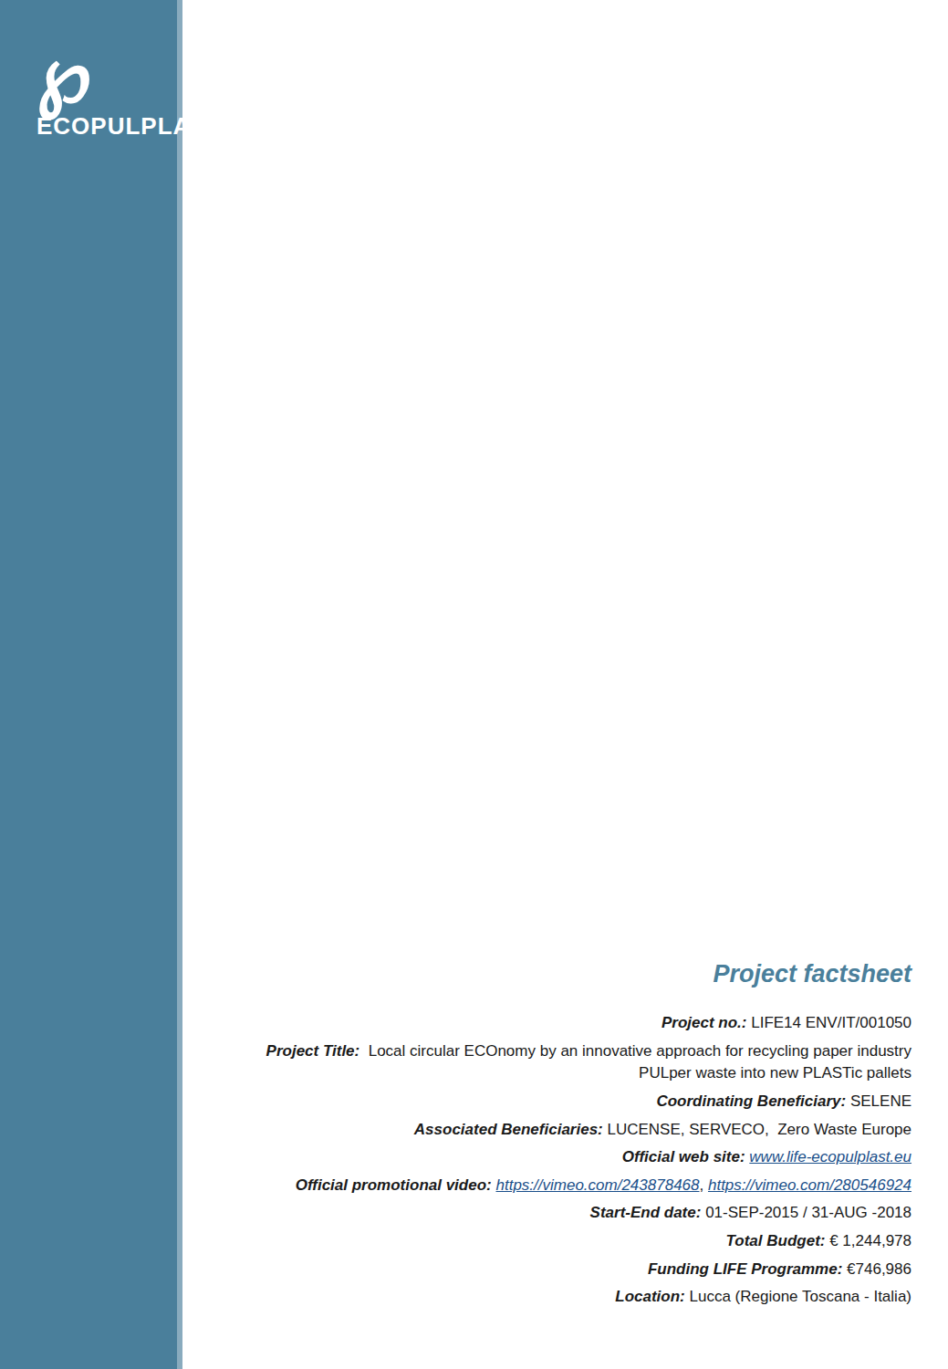℘
ECOPULPLAST
Project factsheet
Project no.: LIFE14 ENV/IT/001050
Project Title: Local circular ECOnomy by an innovative approach for recycling paper industry PULper waste into new PLASTic pallets
Coordinating Beneficiary: SELENE
Associated Beneficiaries: LUCENSE, SERVECO, Zero Waste Europe
Official web site: www.life-ecopulplast.eu
Official promotional video: https://vimeo.com/243878468, https://vimeo.com/280546924
Start-End date: 01-SEP-2015 / 31-AUG -2018
Total Budget: € 1,244,978
Funding LIFE Programme: €746,986
Location: Lucca (Regione Toscana - Italia)